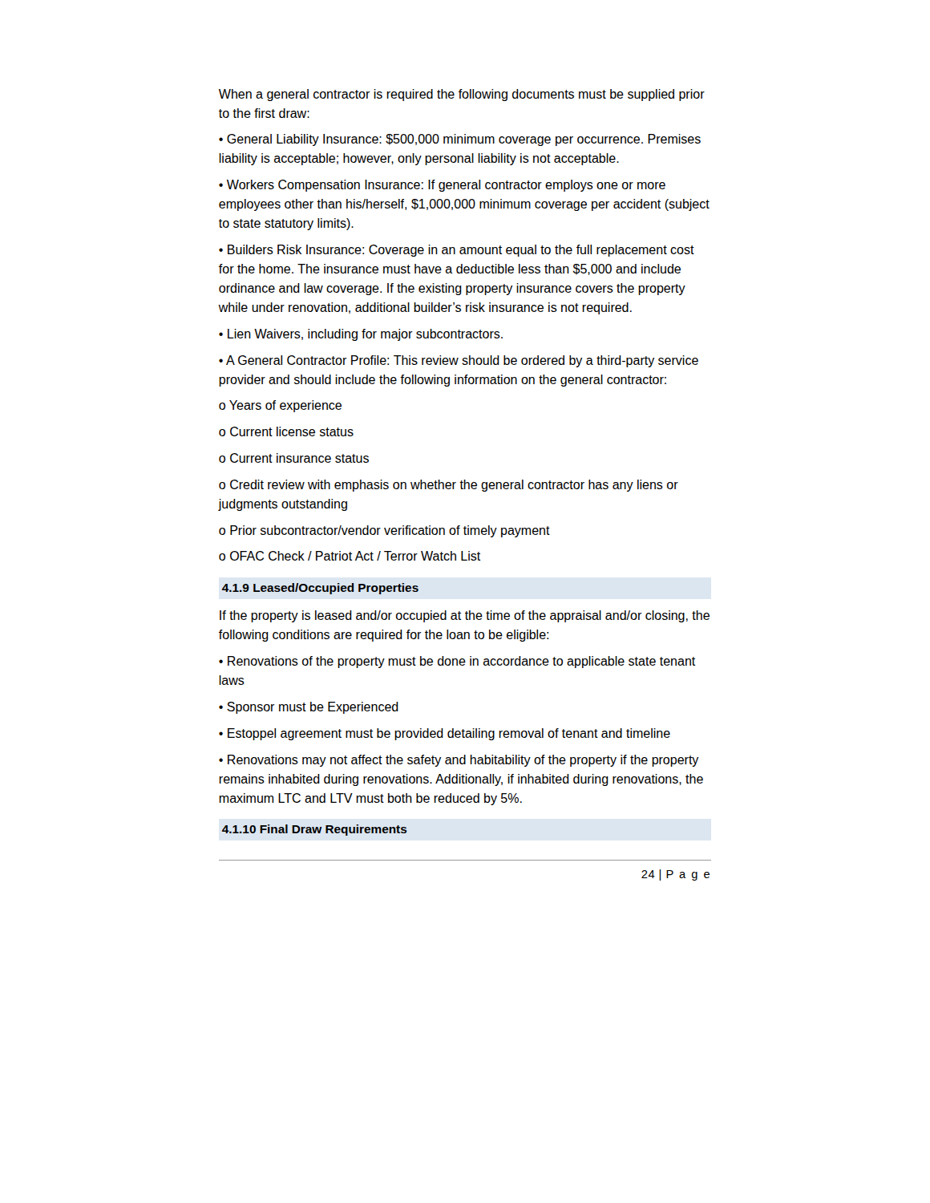When a general contractor is required the following documents must be supplied prior to the first draw:
• General Liability Insurance: $500,000 minimum coverage per occurrence. Premises liability is acceptable; however, only personal liability is not acceptable.
• Workers Compensation Insurance: If general contractor employs one or more employees other than his/herself, $1,000,000 minimum coverage per accident (subject to state statutory limits).
• Builders Risk Insurance: Coverage in an amount equal to the full replacement cost for the home. The insurance must have a deductible less than $5,000 and include ordinance and law coverage. If the existing property insurance covers the property while under renovation, additional builder’s risk insurance is not required.
• Lien Waivers, including for major subcontractors.
• A General Contractor Profile: This review should be ordered by a third-party service provider and should include the following information on the general contractor:
o Years of experience
o Current license status
o Current insurance status
o Credit review with emphasis on whether the general contractor has any liens or judgments outstanding
o Prior subcontractor/vendor verification of timely payment
o OFAC Check / Patriot Act / Terror Watch List
4.1.9 Leased/Occupied Properties
If the property is leased and/or occupied at the time of the appraisal and/or closing, the following conditions are required for the loan to be eligible:
• Renovations of the property must be done in accordance to applicable state tenant laws
• Sponsor must be Experienced
• Estoppel agreement must be provided detailing removal of tenant and timeline
• Renovations may not affect the safety and habitability of the property if the property remains inhabited during renovations. Additionally, if inhabited during renovations, the maximum LTC and LTV must both be reduced by 5%.
4.1.10 Final Draw Requirements
24 | P a g e